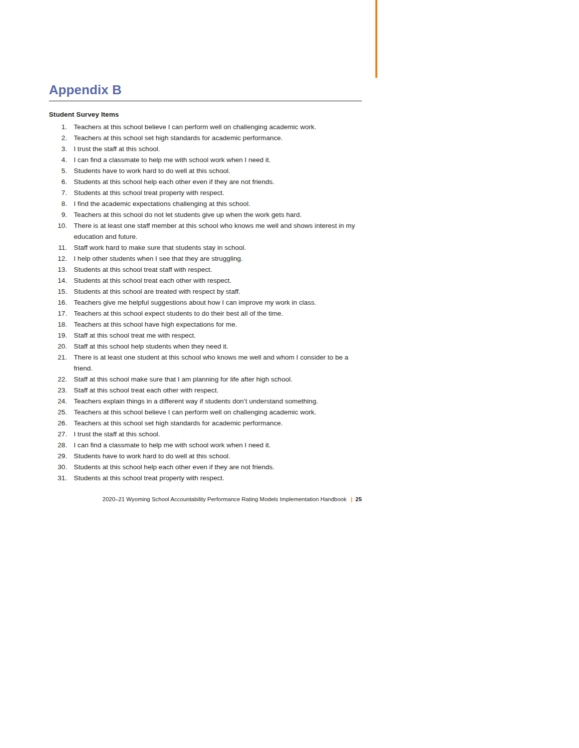Appendix B
Student Survey Items
Teachers at this school believe I can perform well on challenging academic work.
Teachers at this school set high standards for academic performance.
I trust the staff at this school.
I can find a classmate to help me with school work when I need it.
Students have to work hard to do well at this school.
Students at this school help each other even if they are not friends.
Students at this school treat property with respect.
I find the academic expectations challenging at this school.
Teachers at this school do not let students give up when the work gets hard.
There is at least one staff member at this school who knows me well and shows interest in my education and future.
Staff work hard to make sure that students stay in school.
I help other students when I see that they are struggling.
Students at this school treat staff with respect.
Students at this school treat each other with respect.
Students at this school are treated with respect by staff.
Teachers give me helpful suggestions about how I can improve my work in class.
Teachers at this school expect students to do their best all of the time.
Teachers at this school have high expectations for me.
Staff at this school treat me with respect.
Staff at this school help students when they need it.
There is at least one student at this school who knows me well and whom I consider to be a friend.
Staff at this school make sure that I am planning for life after high school.
Staff at this school treat each other with respect.
Teachers explain things in a different way if students don’t understand something.
Teachers at this school believe I can perform well on challenging academic work.
Teachers at this school set high standards for academic performance.
I trust the staff at this school.
I can find a classmate to help me with school work when I need it.
Students have to work hard to do well at this school.
Students at this school help each other even if they are not friends.
Students at this school treat property with respect.
2020–21 Wyoming School Accountability Performance Rating Models Implementation Handbook |25